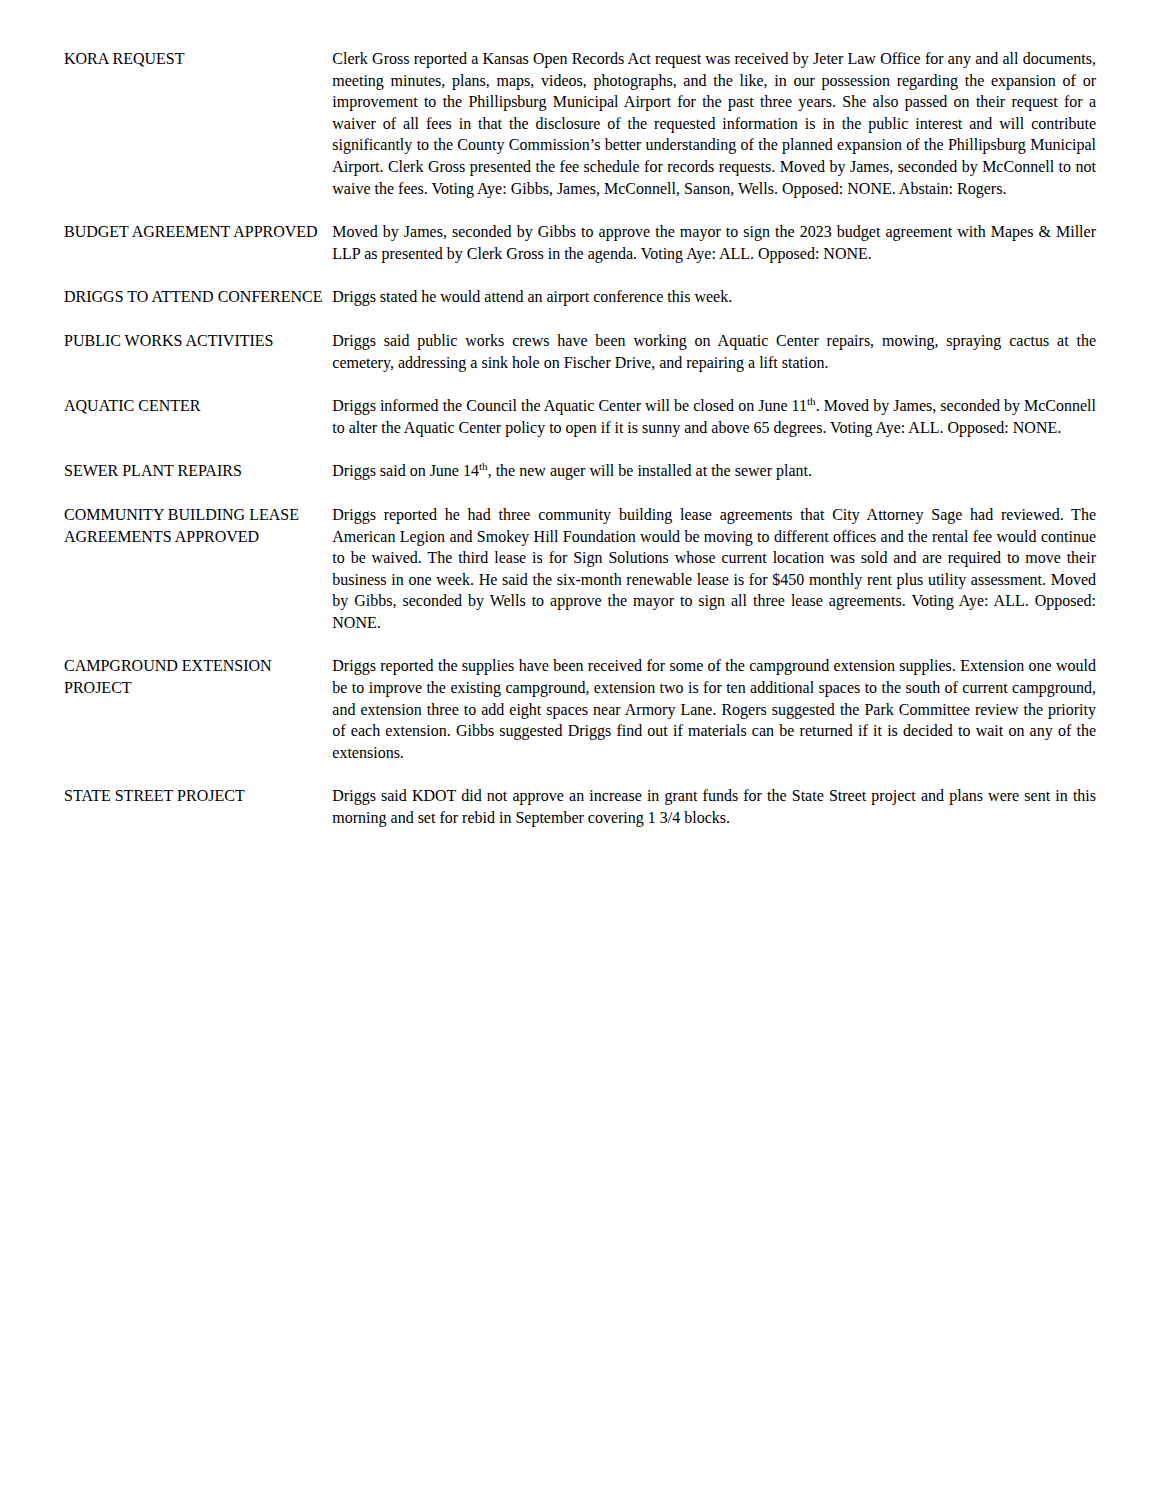| KORA Request | Clerk Gross reported a Kansas Open Records Act request was received by Jeter Law Office for any and all documents, meeting minutes, plans, maps, videos, photographs, and the like, in our possession regarding the expansion of or improvement to the Phillipsburg Municipal Airport for the past three years. She also passed on their request for a waiver of all fees in that the disclosure of the requested information is in the public interest and will contribute significantly to the County Commission’s better understanding of the planned expansion of the Phillipsburg Municipal Airport. Clerk Gross presented the fee schedule for records requests. Moved by James, seconded by McConnell to not waive the fees. Voting Aye: Gibbs, James, McConnell, Sanson, Wells. Opposed: NONE. Abstain: Rogers. |
| Budget Agreement Approved | Moved by James, seconded by Gibbs to approve the mayor to sign the 2023 budget agreement with Mapes & Miller LLP as presented by Clerk Gross in the agenda. Voting Aye: ALL. Opposed: NONE. |
| Driggs to Attend Conference | Driggs stated he would attend an airport conference this week. |
| Public Works Activities | Driggs said public works crews have been working on Aquatic Center repairs, mowing, spraying cactus at the cemetery, addressing a sink hole on Fischer Drive, and repairing a lift station. |
| Aquatic Center | Driggs informed the Council the Aquatic Center will be closed on June 11 th . Moved by James, seconded by McConnell to alter the Aquatic Center policy to open if it is sunny and above 65 degrees. Voting Aye: ALL. Opposed: NONE. |
| Sewer Plant Repairs | Driggs said on June 14 th , the new auger will be installed at the sewer plant. |
| Community Building Lease Agreements Approved | Driggs reported he had three community building lease agreements that City Attorney Sage had reviewed. The American Legion and Smokey Hill Foundation would be moving to different offices and the rental fee would continue to be waived. The third lease is for Sign Solutions whose current location was sold and are required to move their business in one week. He said the six-month renewable lease is for $450 monthly rent plus utility assessment. Moved by Gibbs, seconded by Wells to approve the mayor to sign all three lease agreements. Voting Aye: ALL. Opposed: NONE. |
| Campground Extension Project | Driggs reported the supplies have been received for some of the campground extension supplies. Extension one would be to improve the existing campground, extension two is for ten additional spaces to the south of current campground, and extension three to add eight spaces near Armory Lane. Rogers suggested the Park Committee review the priority of each extension. Gibbs suggested Driggs find out if materials can be returned if it is decided to wait on any of the extensions. |
| State Street Project | Driggs said KDOT did not approve an increase in grant funds for the State Street project and plans were sent in this morning and set for rebid in September covering 1 3/4 blocks. |